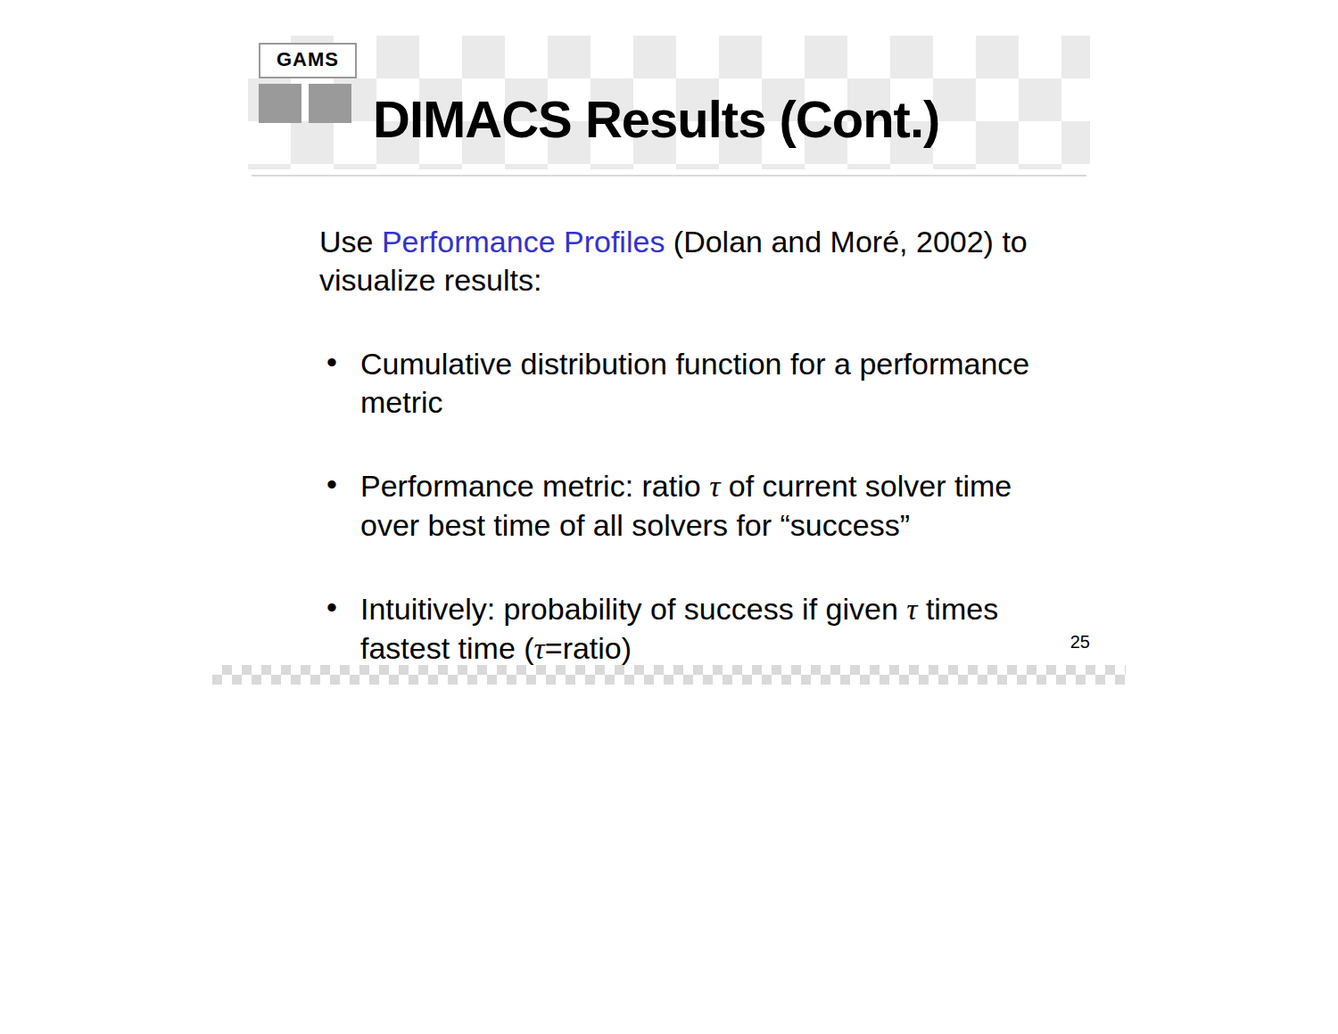GAMS
DIMACS Results (Cont.)
Use Performance Profiles (Dolan and Moré, 2002) to visualize results:
Cumulative distribution function for a performance metric
Performance metric: ratio τ of current solver time over best time of all solvers for “success”
Intuitively: probability of success if given τ times fastest time (τ=ratio)
25